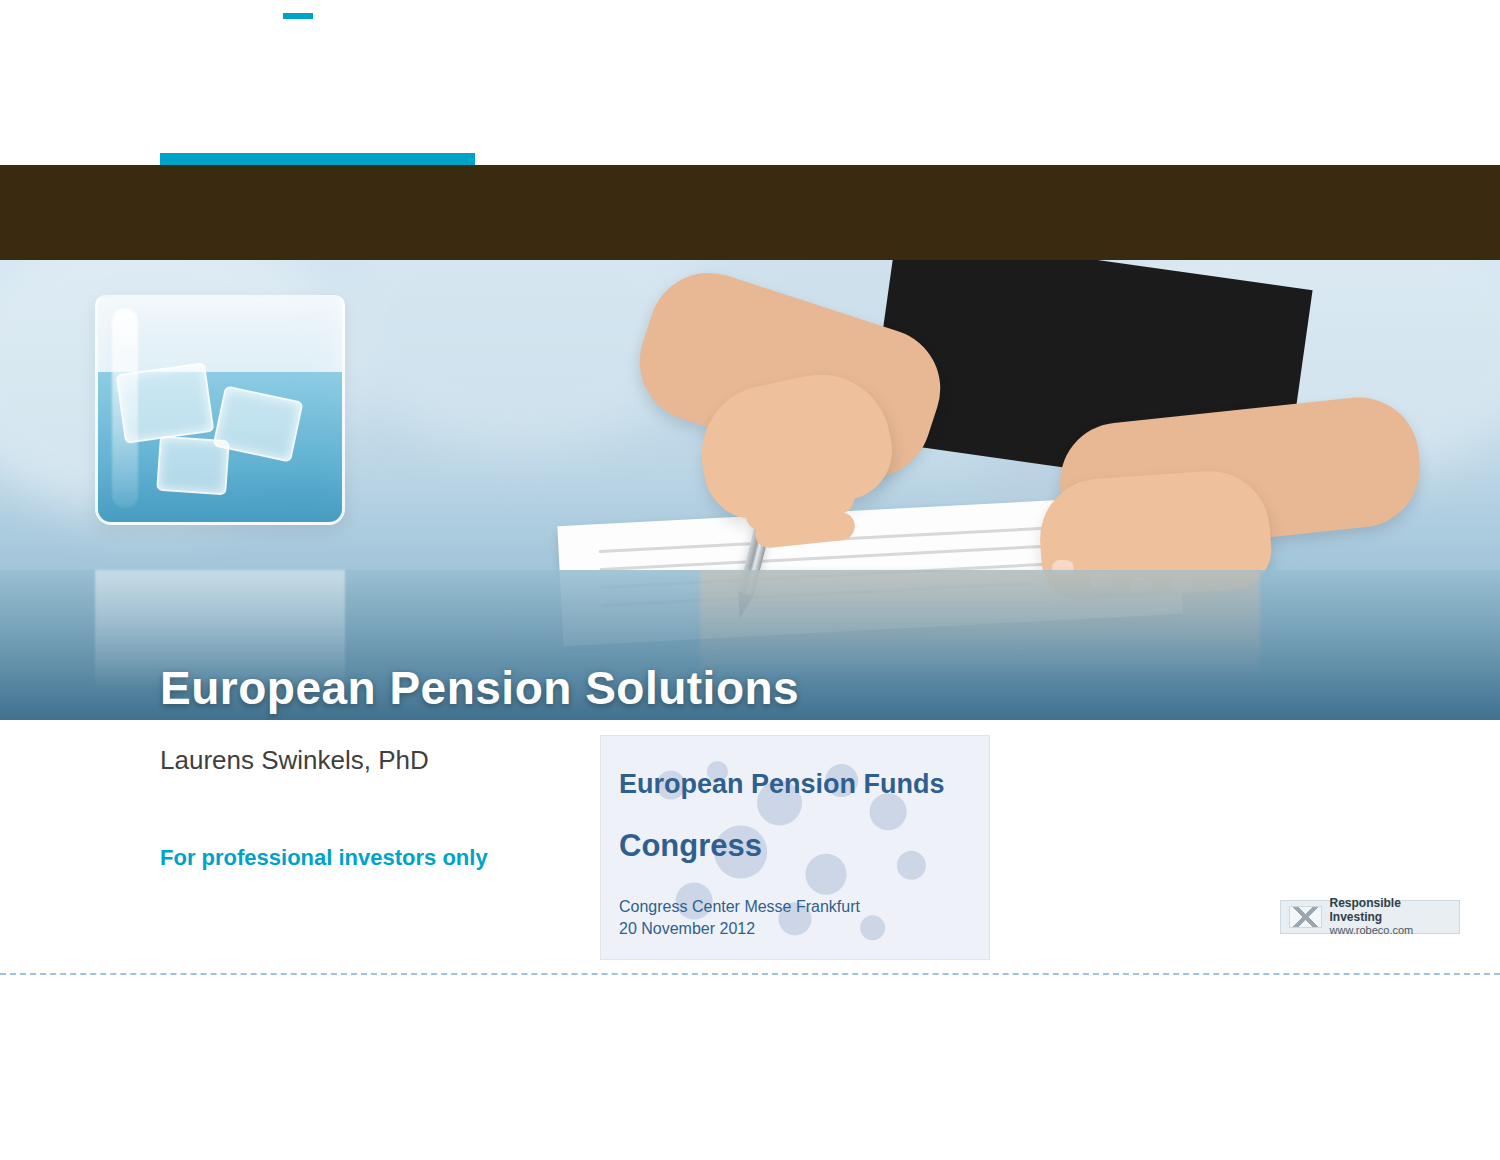ROBECO
European Pension Solutions
Laurens Swinkels, PhD
For professional investors only
European Pension Funds
Congress
Congress Center Messe Frankfurt
20 November 2012
Responsible Investingwww.robeco.com